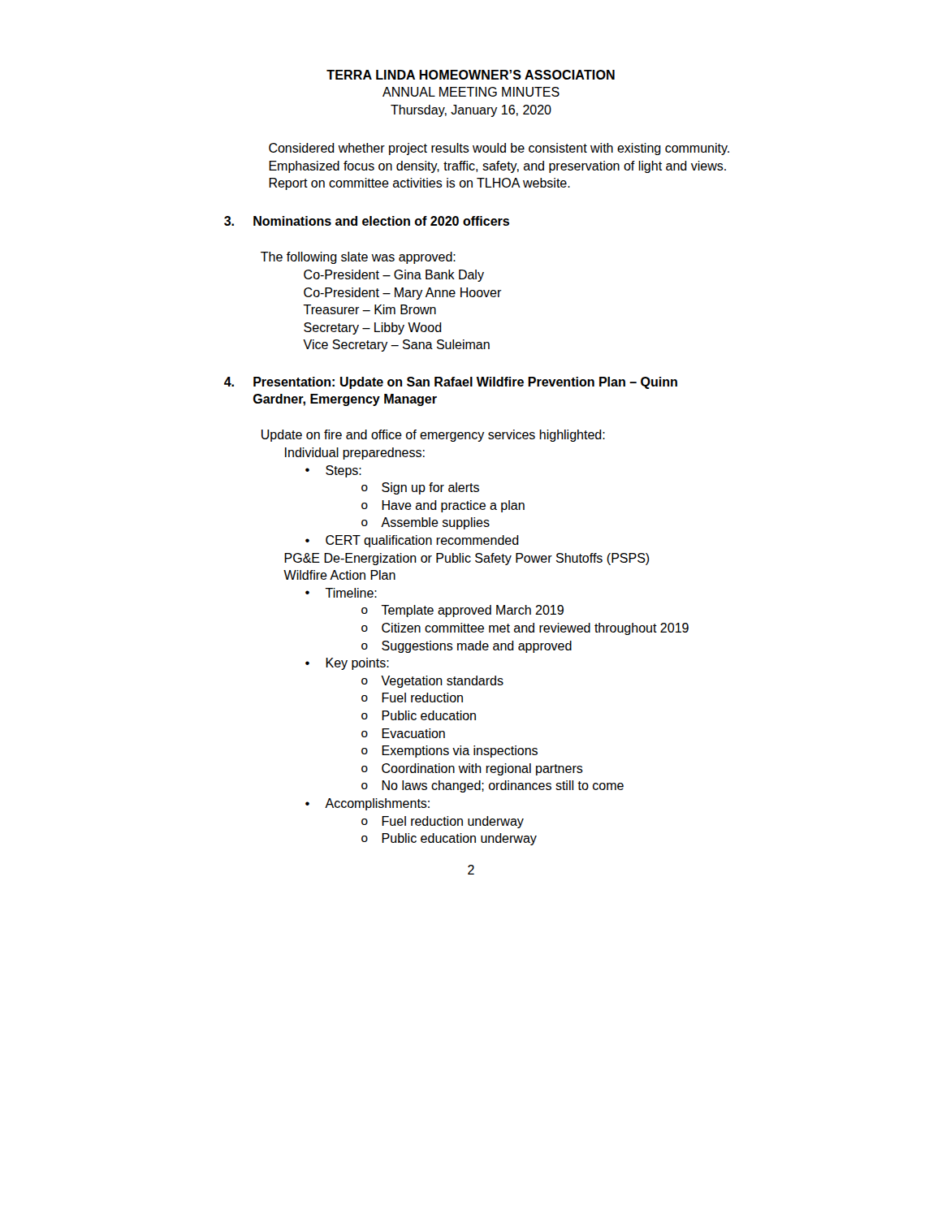TERRA LINDA HOMEOWNER’S ASSOCIATION ANNUAL MEETING MINUTES Thursday, January 16, 2020
Considered whether project results would be consistent with existing community.
Emphasized focus on density, traffic, safety, and preservation of light and views.
Report on committee activities is on TLHOA website.
Nominations and election of 2020 officers
The following slate was approved:
Co-President – Gina Bank Daly
Co-President – Mary Anne Hoover
Treasurer – Kim Brown
Secretary – Libby Wood
Vice Secretary – Sana Suleiman
Presentation: Update on San Rafael Wildfire Prevention Plan – Quinn Gardner, Emergency Manager
Update on fire and office of emergency services highlighted:
Individual preparedness:
Steps:
Sign up for alerts
Have and practice a plan
Assemble supplies
CERT qualification recommended
PG&E De-Energization or Public Safety Power Shutoffs (PSPS)
Wildfire Action Plan
Timeline:
Template approved March 2019
Citizen committee met and reviewed throughout 2019
Suggestions made and approved
Key points:
Vegetation standards
Fuel reduction
Public education
Evacuation
Exemptions via inspections
Coordination with regional partners
No laws changed; ordinances still to come
Accomplishments:
Fuel reduction underway
Public education underway
2